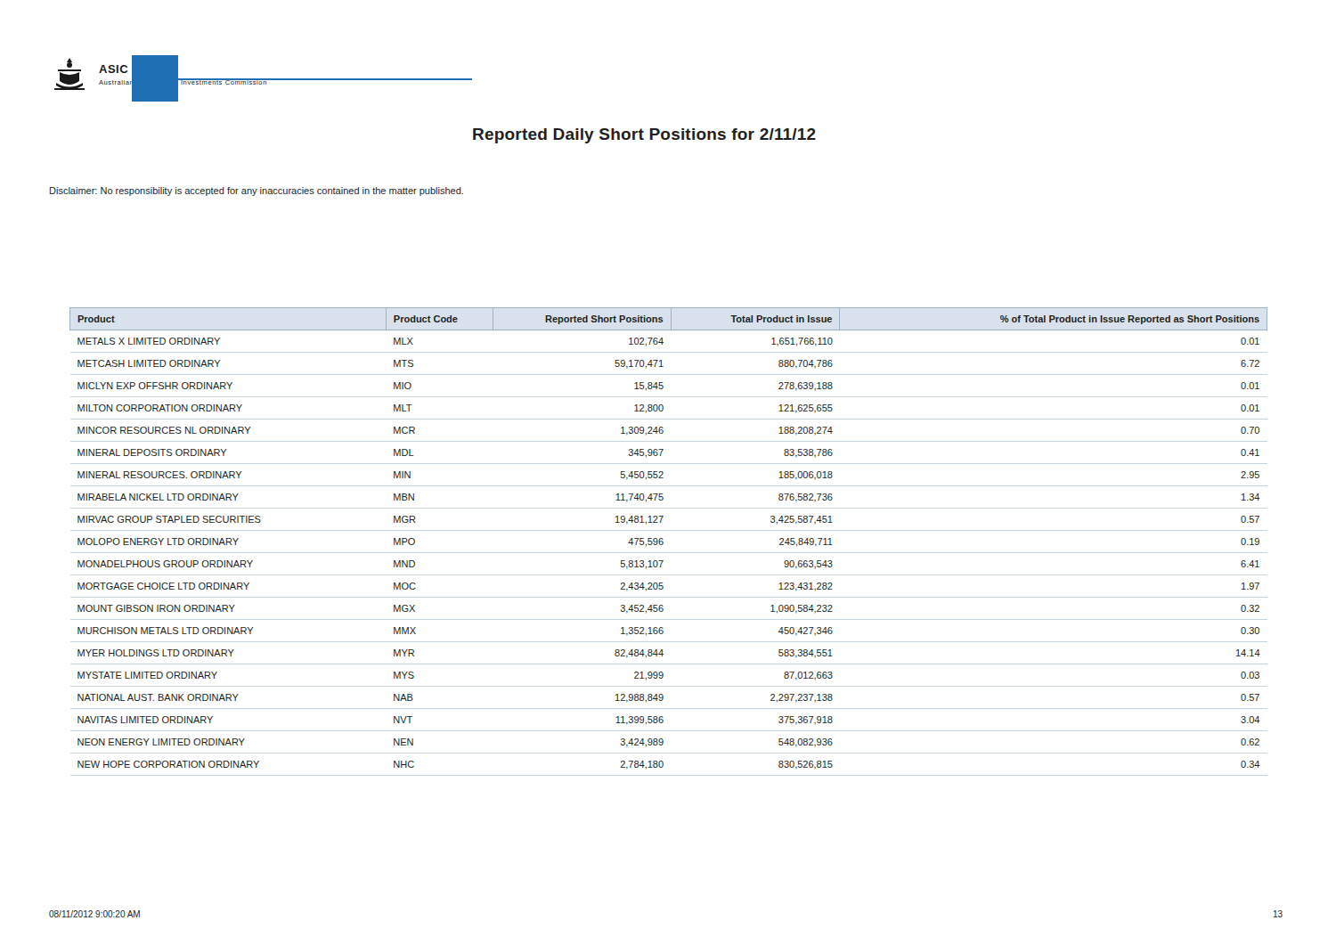ASIC
Australian Securities & Investments Commission
Reported Daily Short Positions for 2/11/12
Disclaimer: No responsibility is accepted for any inaccuracies contained in the matter published.
| Product | Product Code | Reported Short Positions | Total Product in Issue | % of Total Product in Issue Reported as Short Positions |
| --- | --- | --- | --- | --- |
| METALS X LIMITED ORDINARY | MLX | 102,764 | 1,651,766,110 | 0.01 |
| METCASH LIMITED ORDINARY | MTS | 59,170,471 | 880,704,786 | 6.72 |
| MICLYN EXP OFFSHR ORDINARY | MIO | 15,845 | 278,639,188 | 0.01 |
| MILTON CORPORATION ORDINARY | MLT | 12,800 | 121,625,655 | 0.01 |
| MINCOR RESOURCES NL ORDINARY | MCR | 1,309,246 | 188,208,274 | 0.70 |
| MINERAL DEPOSITS ORDINARY | MDL | 345,967 | 83,538,786 | 0.41 |
| MINERAL RESOURCES. ORDINARY | MIN | 5,450,552 | 185,006,018 | 2.95 |
| MIRABELA NICKEL LTD ORDINARY | MBN | 11,740,475 | 876,582,736 | 1.34 |
| MIRVAC GROUP STAPLED SECURITIES | MGR | 19,481,127 | 3,425,587,451 | 0.57 |
| MOLOPO ENERGY LTD ORDINARY | MPO | 475,596 | 245,849,711 | 0.19 |
| MONADELPHOUS GROUP ORDINARY | MND | 5,813,107 | 90,663,543 | 6.41 |
| MORTGAGE CHOICE LTD ORDINARY | MOC | 2,434,205 | 123,431,282 | 1.97 |
| MOUNT GIBSON IRON ORDINARY | MGX | 3,452,456 | 1,090,584,232 | 0.32 |
| MURCHISON METALS LTD ORDINARY | MMX | 1,352,166 | 450,427,346 | 0.30 |
| MYER HOLDINGS LTD ORDINARY | MYR | 82,484,844 | 583,384,551 | 14.14 |
| MYSTATE LIMITED ORDINARY | MYS | 21,999 | 87,012,663 | 0.03 |
| NATIONAL AUST. BANK ORDINARY | NAB | 12,988,849 | 2,297,237,138 | 0.57 |
| NAVITAS LIMITED ORDINARY | NVT | 11,399,586 | 375,367,918 | 3.04 |
| NEON ENERGY LIMITED ORDINARY | NEN | 3,424,989 | 548,082,936 | 0.62 |
| NEW HOPE CORPORATION ORDINARY | NHC | 2,784,180 | 830,526,815 | 0.34 |
08/11/2012 9:00:20 AM
13